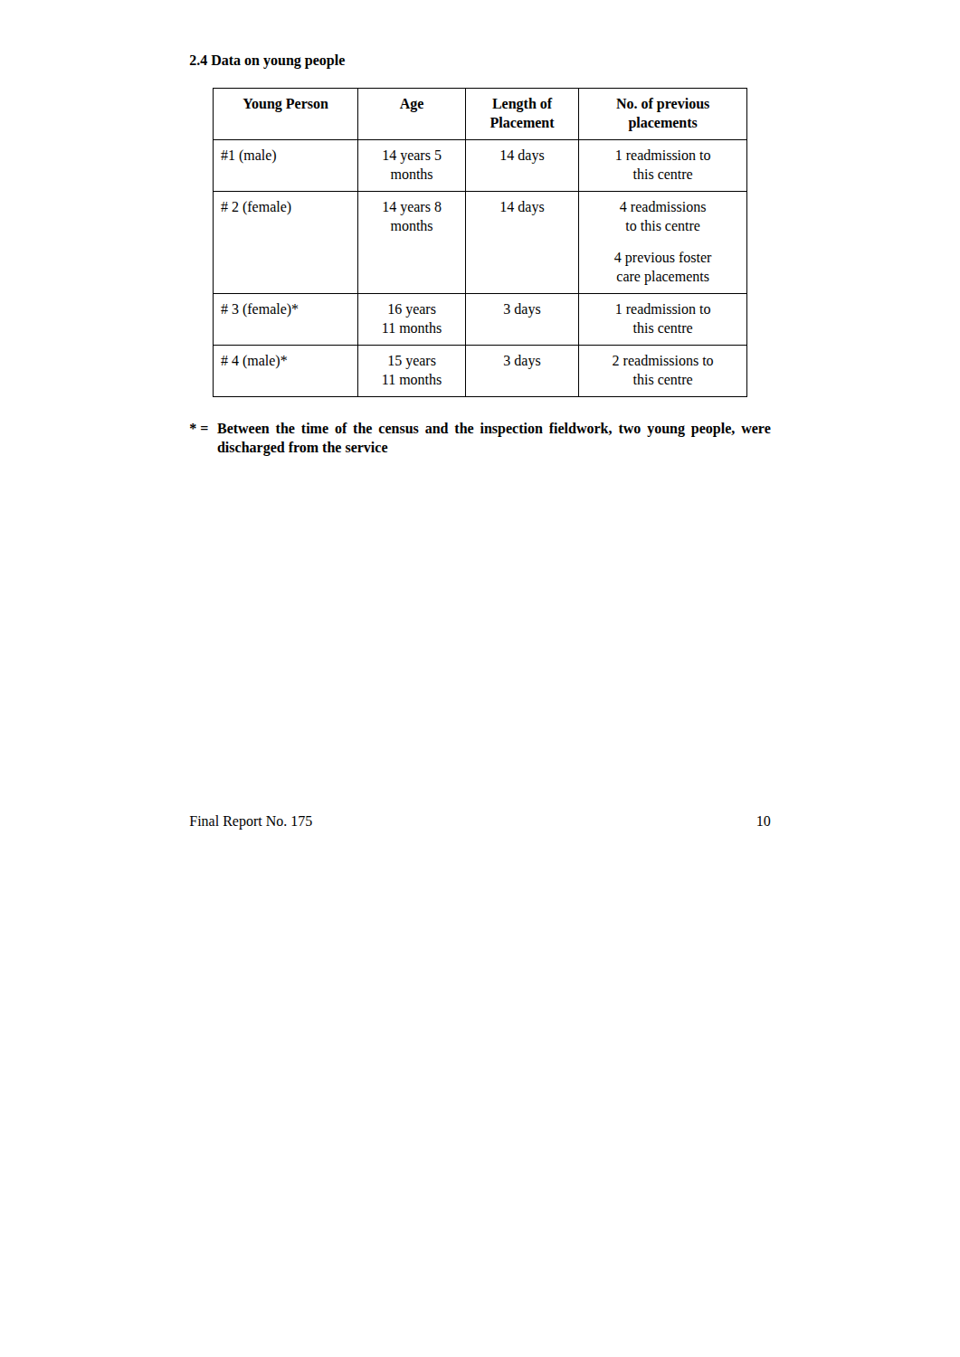2.4 Data on young people
| Young Person | Age | Length of Placement | No. of previous placements |
| --- | --- | --- | --- |
| #1 (male) | 14 years 5 months | 14 days | 1 readmission to this centre |
| # 2 (female) | 14 years 8 months | 14 days | 4 readmissions to this centre 4 previous foster care placements |
| # 3 (female)* | 16 years 11 months | 3 days | 1 readmission to this centre |
| # 4 (male)* | 15 years 11 months | 3 days | 2 readmissions to this centre |
* = Between the time of the census and the inspection fieldwork, two young people, were discharged from the service
Final Report No. 175 10